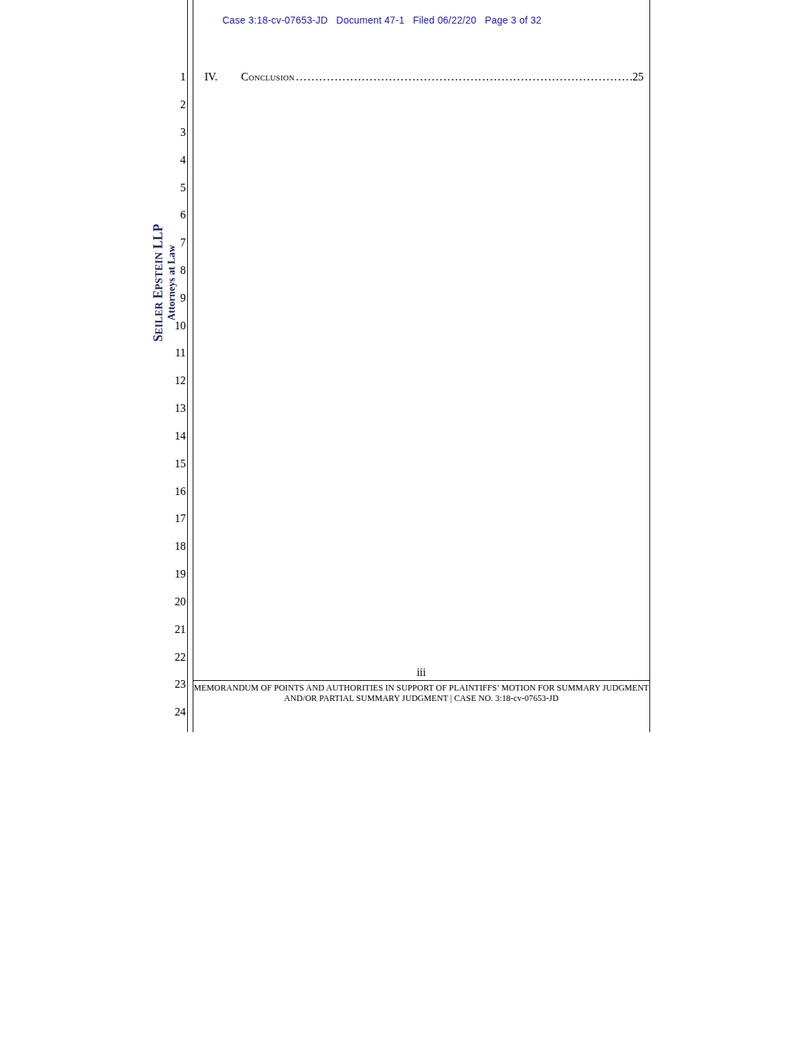Case 3:18-cv-07653-JD Document 47-1 Filed 06/22/20 Page 3 of 32
1
2
3
4
5
6
7
8
9
10
11
12
13
14
15
16
17
18
19
20
21
22
23
24
25
26
27
28
SEILER EPSTEIN LLP
Attorneys at Law
IV. Conclusion .................................................................................................................. 25
iii
MEMORANDUM OF POINTS AND AUTHORITIES IN SUPPORT OF PLAINTIFFS’ MOTION FOR SUMMARY JUDGMENT
AND/OR PARTIAL SUMMARY JUDGMENT | CASE NO. 3:18-cv-07653-JD